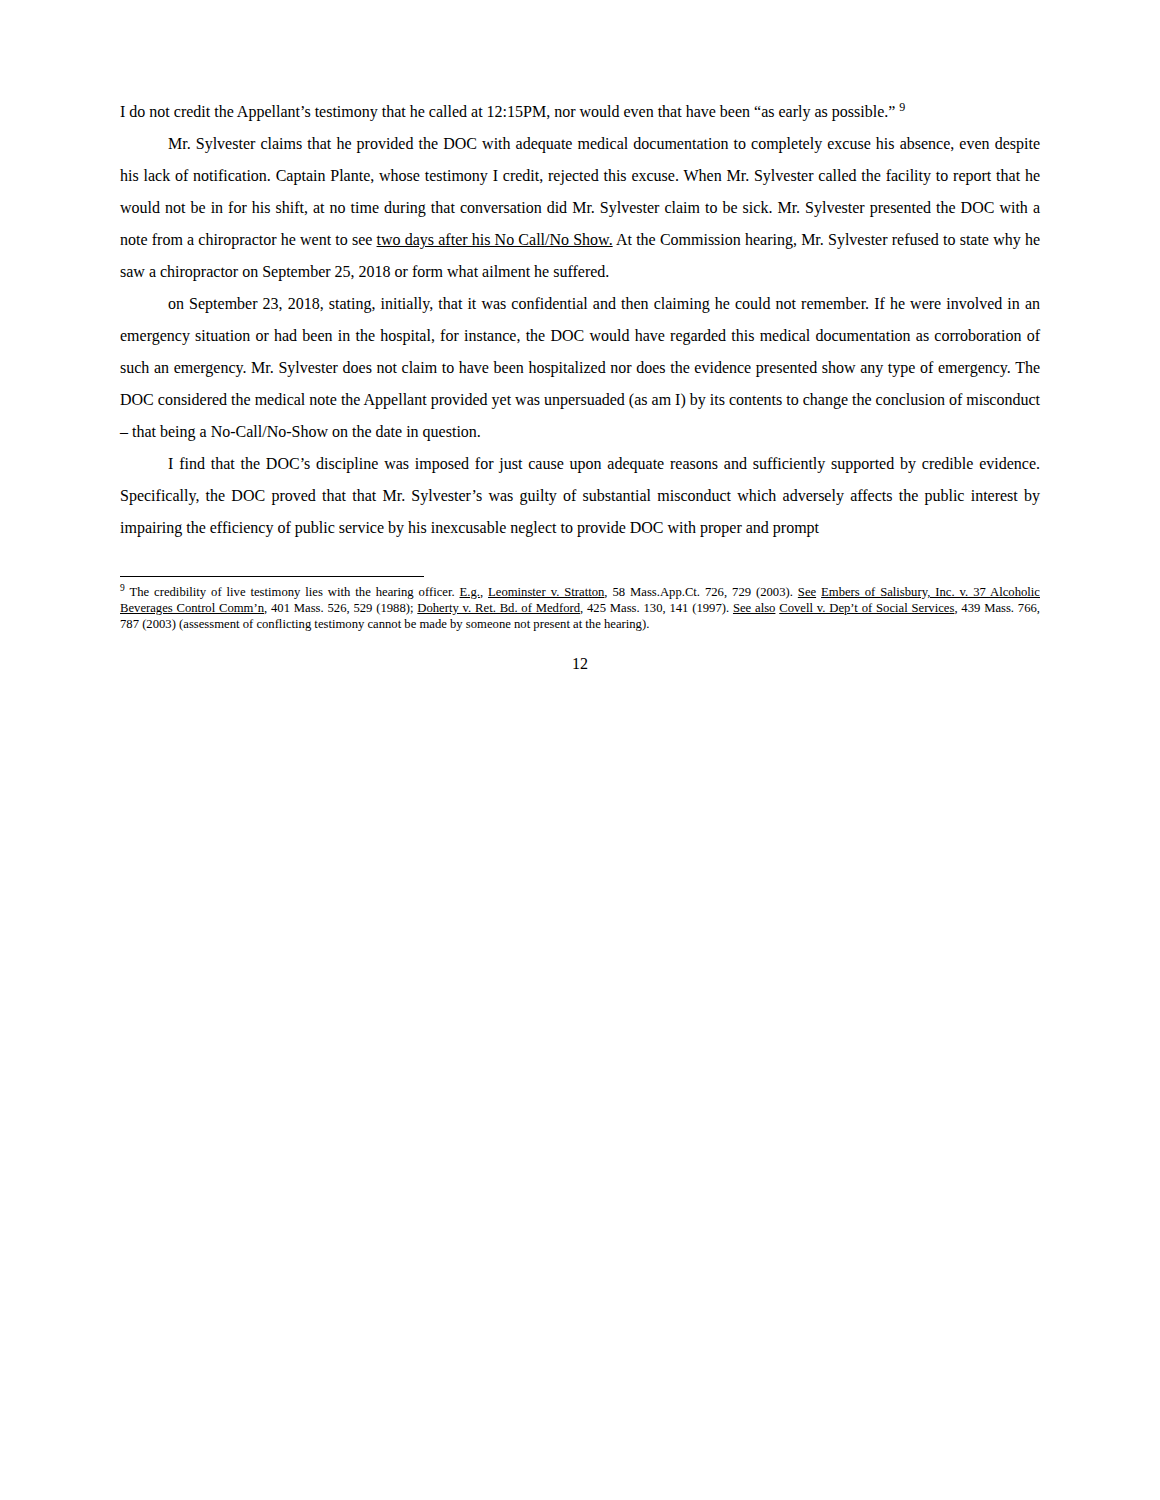I do not credit the Appellant’s testimony that he called at 12:15PM, nor would even that have been “as early as possible.” 9
Mr. Sylvester claims that he provided the DOC with adequate medical documentation to completely excuse his absence, even despite his lack of notification. Captain Plante, whose testimony I credit, rejected this excuse. When Mr. Sylvester called the facility to report that he would not be in for his shift, at no time during that conversation did Mr. Sylvester claim to be sick. Mr. Sylvester presented the DOC with a note from a chiropractor he went to see two days after his No Call/No Show. At the Commission hearing, Mr. Sylvester refused to state why he saw a chiropractor on September 25, 2018 or form what ailment he suffered.
on September 23, 2018, stating, initially, that it was confidential and then claiming he could not remember. If he were involved in an emergency situation or had been in the hospital, for instance, the DOC would have regarded this medical documentation as corroboration of such an emergency. Mr. Sylvester does not claim to have been hospitalized nor does the evidence presented show any type of emergency. The DOC considered the medical note the Appellant provided yet was unpersuaded (as am I) by its contents to change the conclusion of misconduct – that being a No-Call/No-Show on the date in question.
I find that the DOC’s discipline was imposed for just cause upon adequate reasons and sufficiently supported by credible evidence. Specifically, the DOC proved that that Mr. Sylvester’s was guilty of substantial misconduct which adversely affects the public interest by impairing the efficiency of public service by his inexcusable neglect to provide DOC with proper and prompt
9 The credibility of live testimony lies with the hearing officer. E.g., Leominster v. Stratton, 58 Mass.App.Ct. 726, 729 (2003). See Embers of Salisbury, Inc. v. 37 Alcoholic Beverages Control Comm’n, 401 Mass. 526, 529 (1988); Doherty v. Ret. Bd. of Medford, 425 Mass. 130, 141 (1997). See also Covell v. Dep’t of Social Services, 439 Mass. 766, 787 (2003) (assessment of conflicting testimony cannot be made by someone not present at the hearing).
12